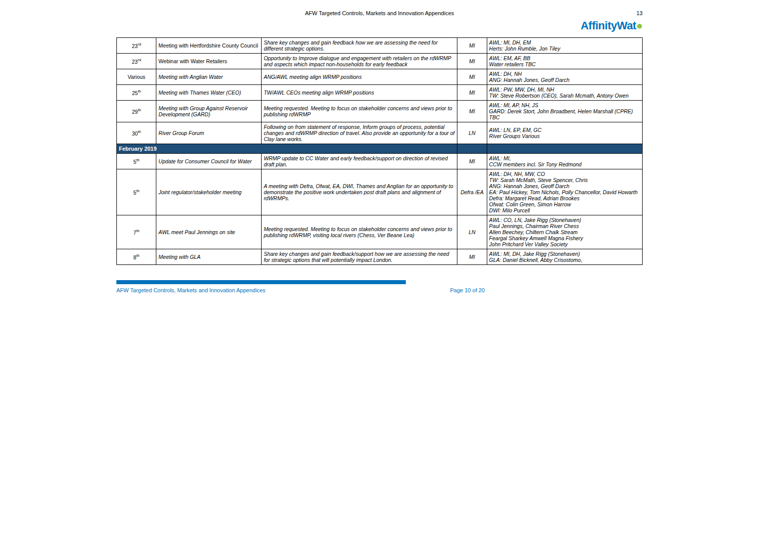AFW Targeted Controls, Markets and Innovation Appendices
13
AffinityWat●
| 23 rd | Meeting with Hertfordshire County Council | Share key changes and gain feedback how we are assessing the need for different strategic options. | MI | AWL: MI, DH, EM Herts: John Rumble, Jon Tiley |
| 23 rd | Webinar with Water Retailers | Opportunity to Improve dialogue and engagement with retailers on the rdWRMP and aspects which impact non-households for early feedback | MI | AWL: EM, AF, BB Water retailers TBC |
| Various | Meeting with Anglian Water | ANG/AWL meeting align WRMP positions | MI | AWL: DH, NH ANG: Hannah Jones, Geoff Darch |
| 25 th | Meeting with Thames Water (CEO) | TW/AWL CEOs meeting align WRMP positions | MI | AWL: PW, MW, DH, MI, NH TW: Steve Robertson (CEO), Sarah Mcmath, Antony Owen |
| 29 th | Meeting with Group Against Reservoir Development (GARD) | Meeting requested. Meeting to focus on stakeholder concerns and views prior to publishing rdWRMP | MI | AWL: MI, AP, NH, JS GARD: Derek Stort, John Broadbent, Helen Marshall (CPRE) TBC |
| 30 th | River Group Forum | Following on from statement of response, Inform groups of process, potential changes and rdWRMP direction of travel. Also provide an opportunity for a tour of Clay lane works. | LN | AWL: LN, EP, EM, GC River Groups Various |
| February 2019 | | |
| 5 th | Update for Consumer Council for Water | WRMP update to CC Water and early feedback/support on direction of revised draft plan. | MI | AWL: MI, CCW members incl. Sir Tony Redmond |
| 5 th | Joint regulator/stakeholder meeting | A meeting with Defra, Ofwat, EA, DWI, Thames and Anglian for an opportunity to demonstrate the positive work undertaken post draft plans and alignment of rdWRMPs. | Defra /EA | AWL: DH, NH, MW, CO TW: Sarah McMath, Steve Spencer, Chris ANG: Hannah Jones, Geoff Darch EA: Paul Hickey, Tom Nichols, Polly Chancellor, David Howarth Defra: Margaret Read, Adrian Brookes Ofwat: Colin Green, Simon Harrow DWI: Milo Purcell |
| 7 th | AWL meet Paul Jennings on site | Meeting requested. Meeting to focus on stakeholder concerns and views prior to publishing rdWRMP, visiting local rivers (Chess, Ver Beane Lea) | LN | AWL: CO, LN, Jake Rigg (Stonehaven) Paul Jennings, Chairman River Chess Allen Beechey, Chiltern Chalk Stream Feargal Sharkey Amwell Magna Fishery John Pritchard Ver Valley Society |
| 8 th | Meeting with GLA | Share key changes and gain feedback/support how we are assessing the need for strategic options that will potentially impact London. | MI | AWL: MI, DH, Jake Rigg (Stonehaven) GLA: Daniel Bicknell, Abby Crisostomo, |
AFW Targeted Controls, Markets and Innovation Appendices Page 10 of 20